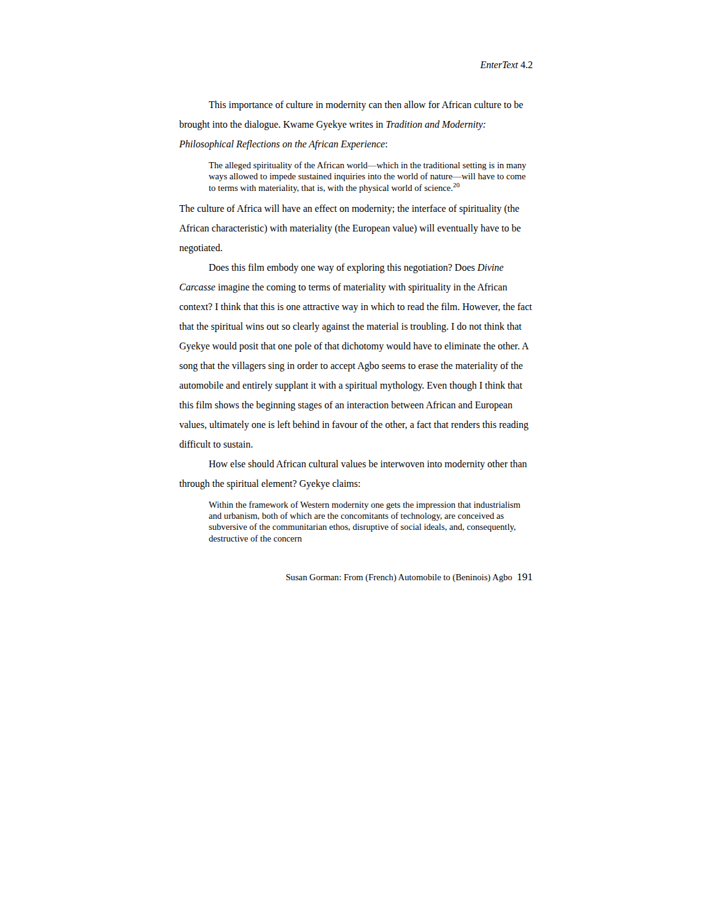EnterText 4.2
This importance of culture in modernity can then allow for African culture to be brought into the dialogue. Kwame Gyekye writes in Tradition and Modernity: Philosophical Reflections on the African Experience:
The alleged spirituality of the African world—which in the traditional setting is in many ways allowed to impede sustained inquiries into the world of nature—will have to come to terms with materiality, that is, with the physical world of science.20
The culture of Africa will have an effect on modernity; the interface of spirituality (the African characteristic) with materiality (the European value) will eventually have to be negotiated.
Does this film embody one way of exploring this negotiation? Does Divine Carcasse imagine the coming to terms of materiality with spirituality in the African context? I think that this is one attractive way in which to read the film. However, the fact that the spiritual wins out so clearly against the material is troubling. I do not think that Gyekye would posit that one pole of that dichotomy would have to eliminate the other. A song that the villagers sing in order to accept Agbo seems to erase the materiality of the automobile and entirely supplant it with a spiritual mythology. Even though I think that this film shows the beginning stages of an interaction between African and European values, ultimately one is left behind in favour of the other, a fact that renders this reading difficult to sustain.
How else should African cultural values be interwoven into modernity other than through the spiritual element? Gyekye claims:
Within the framework of Western modernity one gets the impression that industrialism and urbanism, both of which are the concomitants of technology, are conceived as subversive of the communitarian ethos, disruptive of social ideals, and, consequently, destructive of the concern
Susan Gorman: From (French) Automobile to (Beninois) Agbo 191